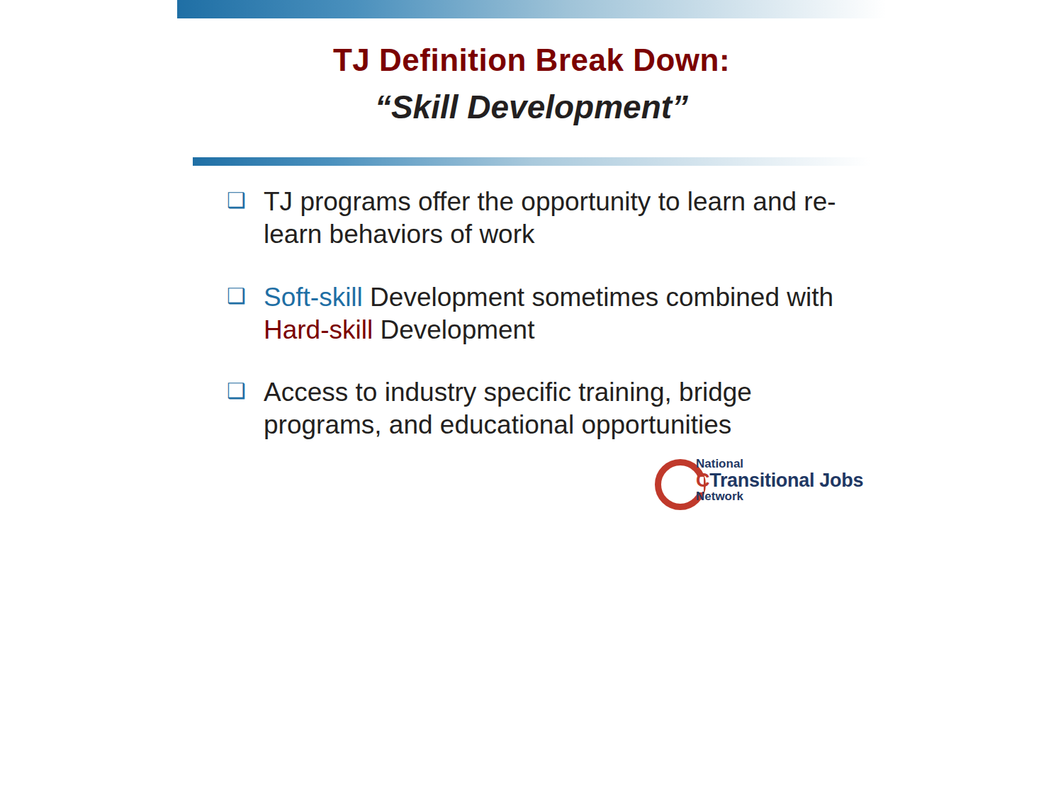TJ Definition Break Down:
“Skill Development”
TJ programs offer the opportunity to learn and re-learn behaviors of work
Soft-skill Development sometimes combined with Hard-skill Development
Access to industry specific training, bridge programs, and educational opportunities
National
CTransitional Jobs
Network